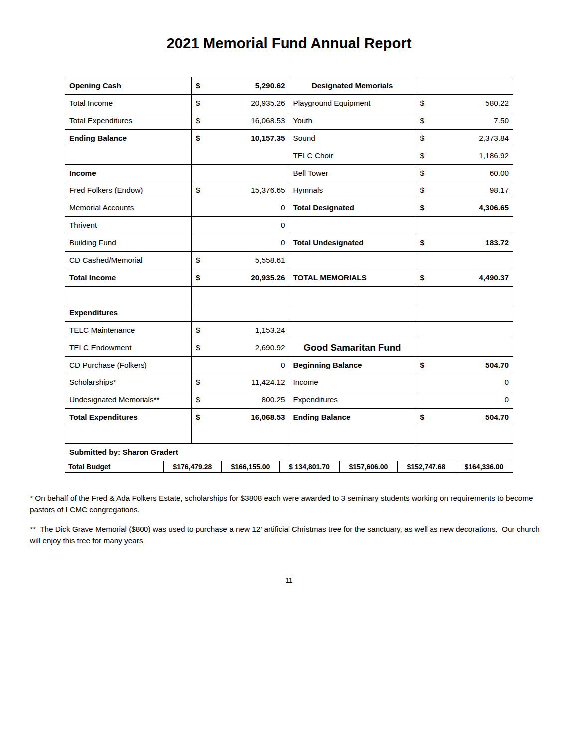2021 Memorial Fund Annual Report
| Opening Cash | $ 5,290.62 | Designated Memorials | |
| Total Income | $ 20,935.26 | Playground Equipment | $ 580.22 |
| Total Expenditures | $ 16,068.53 | Youth | $ 7.50 |
| Ending Balance | $ 10,157.35 | Sound | $ 2,373.84 |
| | | TELC Choir | $ 1,186.92 |
| Income | | Bell Tower | $ 60.00 |
| Fred Folkers (Endow) | $ 15,376.65 | Hymnals | $ 98.17 |
| Memorial Accounts | 0 | Total Designated | $ 4,306.65 |
| Thrivent | 0 | | |
| Building Fund | 0 | Total Undesignated | $ 183.72 |
| CD Cashed/Memorial | $ 5,558.61 | | |
| Total Income | $ 20,935.26 | TOTAL MEMORIALS | $ 4,490.37 |
| Expenditures | | | |
| TELC Maintenance | $ 1,153.24 | | |
| TELC Endowment | $ 2,690.92 | Good Samaritan Fund | |
| CD Purchase (Folkers) | 0 | Beginning Balance | $ 504.70 |
| Scholarships* | $ 11,424.12 | Income | 0 |
| Undesignated Memorials** | $ 800.25 | Expenditures | 0 |
| Total Expenditures | $ 16,068.53 | Ending Balance | $ 504.70 |
| Submitted by: Sharon Gradert | | |
| Total Budget | $176,479.28 | $166,155.00 | $ 134,801.70 | $157,606.00 | $152,747.68 | $164,336.00 |
* On behalf of the Fred & Ada Folkers Estate, scholarships for $3808 each were awarded to 3 seminary students working on requirements to become pastors of LCMC congregations.
** The Dick Grave Memorial ($800) was used to purchase a new 12’ artificial Christmas tree for the sanctuary, as well as new decorations. Our church will enjoy this tree for many years.
11